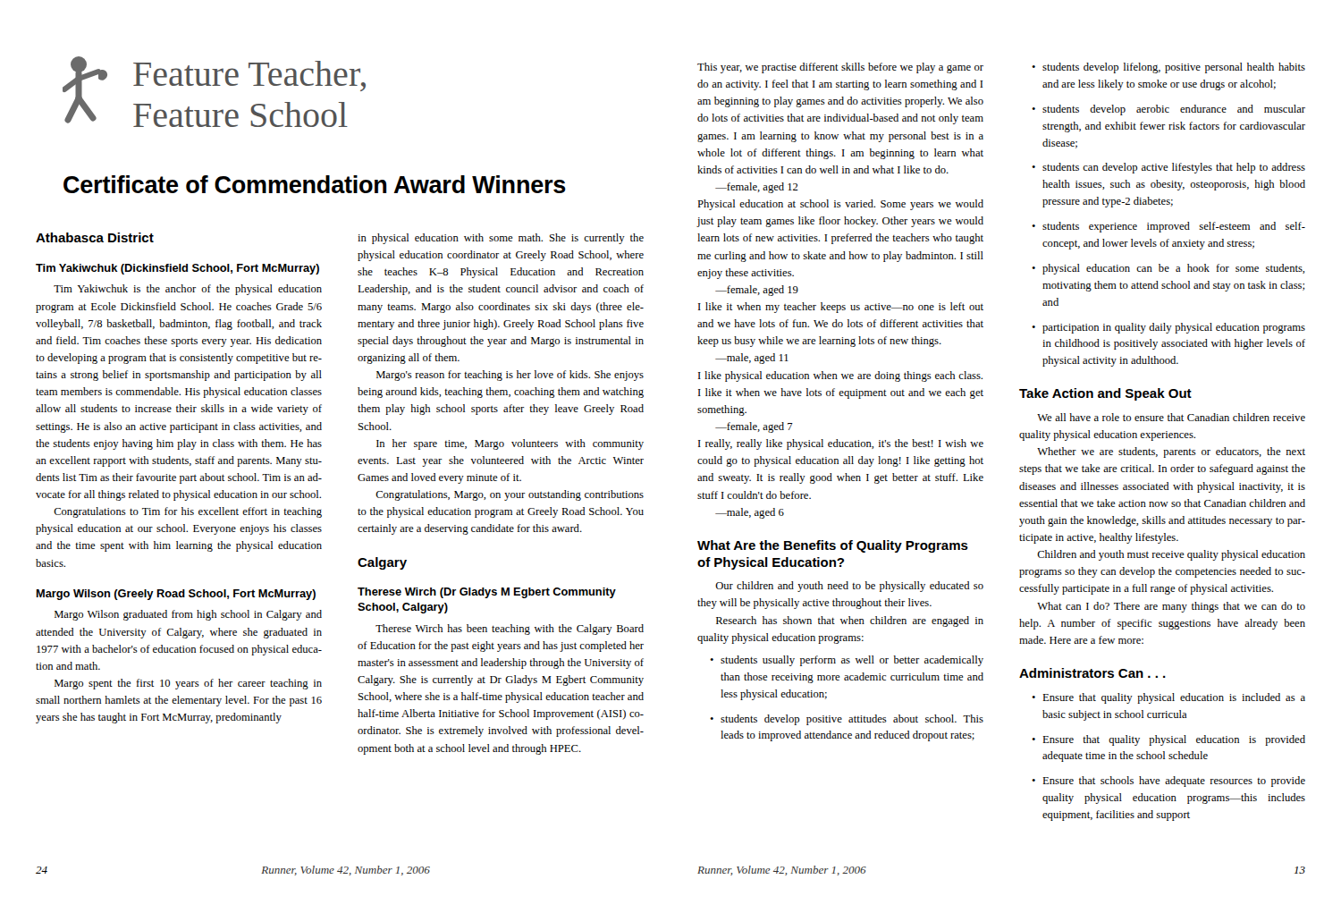Feature Teacher, Feature School
Certificate of Commendation Award Winners
Athabasca District
Tim Yakiwchuk (Dickinsfield School, Fort McMurray)
Tim Yakiwchuk is the anchor of the physical education program at Ecole Dickinsfield School. He coaches Grade 5/6 volleyball, 7/8 basketball, badminton, flag football, and track and field. Tim coaches these sports every year. His dedication to developing a program that is consistently competitive but retains a strong belief in sportsmanship and participation by all team members is commendable. His physical education classes allow all students to increase their skills in a wide variety of settings. He is also an active participant in class activities, and the students enjoy having him play in class with them. He has an excellent rapport with students, staff and parents. Many students list Tim as their favourite part about school. Tim is an advocate for all things related to physical education in our school.
Congratulations to Tim for his excellent effort in teaching physical education at our school. Everyone enjoys his classes and the time spent with him learning the physical education basics.
Margo Wilson (Greely Road School, Fort McMurray)
Margo Wilson graduated from high school in Calgary and attended the University of Calgary, where she graduated in 1977 with a bachelor's of education focused on physical education and math.
Margo spent the first 10 years of her career teaching in small northern hamlets at the elementary level. For the past 16 years she has taught in Fort McMurray, predominantly
in physical education with some math. She is currently the physical education coordinator at Greely Road School, where she teaches K–8 Physical Education and Recreation Leadership, and is the student council advisor and coach of many teams. Margo also coordinates six ski days (three elementary and three junior high). Greely Road School plans five special days throughout the year and Margo is instrumental in organizing all of them.
Margo's reason for teaching is her love of kids. She enjoys being around kids, teaching them, coaching them and watching them play high school sports after they leave Greely Road School.
In her spare time, Margo volunteers with community events. Last year she volunteered with the Arctic Winter Games and loved every minute of it.
Congratulations, Margo, on your outstanding contributions to the physical education program at Greely Road School. You certainly are a deserving candidate for this award.
Calgary
Therese Wirch (Dr Gladys M Egbert Community School, Calgary)
Therese Wirch has been teaching with the Calgary Board of Education for the past eight years and has just completed her master's in assessment and leadership through the University of Calgary. She is currently at Dr Gladys M Egbert Community School, where she is a half-time physical education teacher and half-time Alberta Initiative for School Improvement (AISI) coordinator. She is extremely involved with professional development both at a school level and through HPEC.
This year, we practise different skills before we play a game or do an activity. I feel that I am starting to learn something and I am beginning to play games and do activities properly. We also do lots of activities that are individual-based and not only team games. I am learning to know what my personal best is in a whole lot of different things. I am beginning to learn what kinds of activities I can do well in and what I like to do.
—female, aged 12
Physical education at school is varied. Some years we would just play team games like floor hockey. Other years we would learn lots of new activities. I preferred the teachers who taught me curling and how to skate and how to play badminton. I still enjoy these activities.
—female, aged 19
I like it when my teacher keeps us active—no one is left out and we have lots of fun. We do lots of different activities that keep us busy while we are learning lots of new things.
—male, aged 11
I like physical education when we are doing things each class. I like it when we have lots of equipment out and we each get something.
—female, aged 7
I really, really like physical education, it's the best! I wish we could go to physical education all day long! I like getting hot and sweaty. It is really good when I get better at stuff. Like stuff I couldn't do before.
—male, aged 6
What Are the Benefits of Quality Programs of Physical Education?
Our children and youth need to be physically educated so they will be physically active throughout their lives.
Research has shown that when children are engaged in quality physical education programs:
students usually perform as well or better academically than those receiving more academic curriculum time and less physical education;
students develop positive attitudes about school. This leads to improved attendance and reduced dropout rates;
students develop lifelong, positive personal health habits and are less likely to smoke or use drugs or alcohol;
students develop aerobic endurance and muscular strength, and exhibit fewer risk factors for cardiovascular disease;
students can develop active lifestyles that help to address health issues, such as obesity, osteoporosis, high blood pressure and type-2 diabetes;
students experience improved self-esteem and self-concept, and lower levels of anxiety and stress;
physical education can be a hook for some students, motivating them to attend school and stay on task in class; and
participation in quality daily physical education programs in childhood is positively associated with higher levels of physical activity in adulthood.
Take Action and Speak Out
We all have a role to ensure that Canadian children receive quality physical education experiences.
Whether we are students, parents or educators, the next steps that we take are critical. In order to safeguard against the diseases and illnesses associated with physical inactivity, it is essential that we take action now so that Canadian children and youth gain the knowledge, skills and attitudes necessary to participate in active, healthy lifestyles.
Children and youth must receive quality physical education programs so they can develop the competencies needed to successfully participate in a full range of physical activities.
What can I do? There are many things that we can do to help. A number of specific suggestions have already been made. Here are a few more:
Administrators Can . . .
Ensure that quality physical education is included as a basic subject in school curricula
Ensure that quality physical education is provided adequate time in the school schedule
Ensure that schools have adequate resources to provide quality physical education programs—this includes equipment, facilities and support
24 Runner, Volume 42, Number 1, 2006
Runner, Volume 42, Number 1, 2006 13